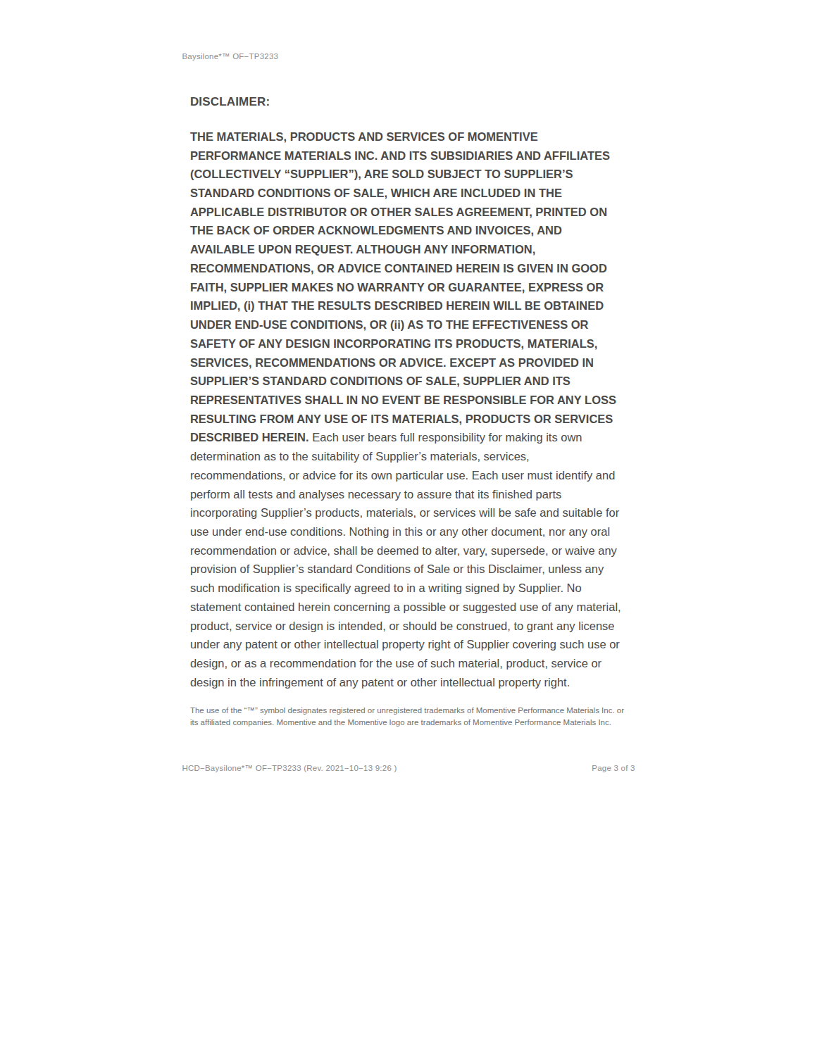Baysilone*™ OF−TP3233
DISCLAIMER:
THE MATERIALS, PRODUCTS AND SERVICES OF MOMENTIVE PERFORMANCE MATERIALS INC. AND ITS SUBSIDIARIES AND AFFILIATES (COLLECTIVELY “SUPPLIER”), ARE SOLD SUBJECT TO SUPPLIER’S STANDARD CONDITIONS OF SALE, WHICH ARE INCLUDED IN THE APPLICABLE DISTRIBUTOR OR OTHER SALES AGREEMENT, PRINTED ON THE BACK OF ORDER ACKNOWLEDGMENTS AND INVOICES, AND AVAILABLE UPON REQUEST. ALTHOUGH ANY INFORMATION, RECOMMENDATIONS, OR ADVICE CONTAINED HEREIN IS GIVEN IN GOOD FAITH, SUPPLIER MAKES NO WARRANTY OR GUARANTEE, EXPRESS OR IMPLIED, (i) THAT THE RESULTS DESCRIBED HEREIN WILL BE OBTAINED UNDER END-USE CONDITIONS, OR (ii) AS TO THE EFFECTIVENESS OR SAFETY OF ANY DESIGN INCORPORATING ITS PRODUCTS, MATERIALS, SERVICES, RECOMMENDATIONS OR ADVICE. EXCEPT AS PROVIDED IN SUPPLIER’S STANDARD CONDITIONS OF SALE, SUPPLIER AND ITS REPRESENTATIVES SHALL IN NO EVENT BE RESPONSIBLE FOR ANY LOSS RESULTING FROM ANY USE OF ITS MATERIALS, PRODUCTS OR SERVICES DESCRIBED HEREIN. Each user bears full responsibility for making its own determination as to the suitability of Supplier’s materials, services, recommendations, or advice for its own particular use. Each user must identify and perform all tests and analyses necessary to assure that its finished parts incorporating Supplier’s products, materials, or services will be safe and suitable for use under end-use conditions. Nothing in this or any other document, nor any oral recommendation or advice, shall be deemed to alter, vary, supersede, or waive any provision of Supplier’s standard Conditions of Sale or this Disclaimer, unless any such modification is specifically agreed to in a writing signed by Supplier. No statement contained herein concerning a possible or suggested use of any material, product, service or design is intended, or should be construed, to grant any license under any patent or other intellectual property right of Supplier covering such use or design, or as a recommendation for the use of such material, product, service or design in the infringement of any patent or other intellectual property right.
The use of the “™” symbol designates registered or unregistered trademarks of Momentive Performance Materials Inc. or its affiliated companies. Momentive and the Momentive logo are trademarks of Momentive Performance Materials Inc.
HCD−Baysilone*™ OF−TP3233 (Rev. 2021−10−13 9:26 )
Page 3 of 3